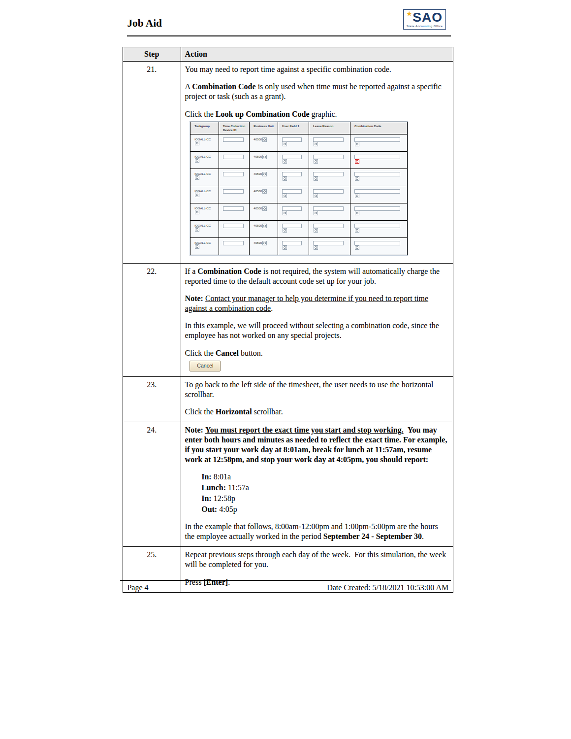Job Aid
★SAO
State Accounting Office
| Step | Action |
| --- | --- |
| 21. | You may need to report time against a specific combination code. A Combination Code is only used when time must be reported against a specific project or task (such as a grant). Click the Look up Combination Code graphic. / Taskgroup / Time Collection Device ID / Business Unit / User Field 1 / Leave Reason / Combination Code / / --- / --- / --- / --- / --- / --- / / IOGALL-CC / / 40500 / / / / / IOGALL-CC / / 40500 / / / / / IOGALL-CC / / 40500 / / / / / IOGALL-CC / / 40500 / / / / / IOGALL-CC / / 40500 / / / / / IOGALL-CC / / 40500 / / / / / IOGALL-CC / / 40500 / / / / |
| 22. | If a Combination Code is not required, the system will automatically charge the reported time to the default account code set up for your job. Note: Contact your manager to help you determine if you need to report time against a combination code . In this example, we will proceed without selecting a combination code, since the employee has not worked on any special projects. Click the Cancel button. Cancel |
| 23. | To go back to the left side of the timesheet, the user needs to use the horizontal scrollbar. Click the Horizontal scrollbar. |
| 24. | Note: You must report the exact time you start and stop working. You may enter both hours and minutes as needed to reflect the exact time. For example, if you start your work day at 8:01am, break for lunch at 11:57am, resume work at 12:58pm, and stop your work day at 4:05pm, you should report: In: 8:01a Lunch: 11:57a In: 12:58p Out: 4:05p In the example that follows, 8:00am-12:00pm and 1:00pm-5:00pm are the hours the employee actually worked in the period September 24 - September 30 . |
| 25. | Repeat previous steps through each day of the week. For this simulation, the week will be completed for you. Press [Enter] . |
Page 4
Date Created: 5/18/2021 10:53:00 AM